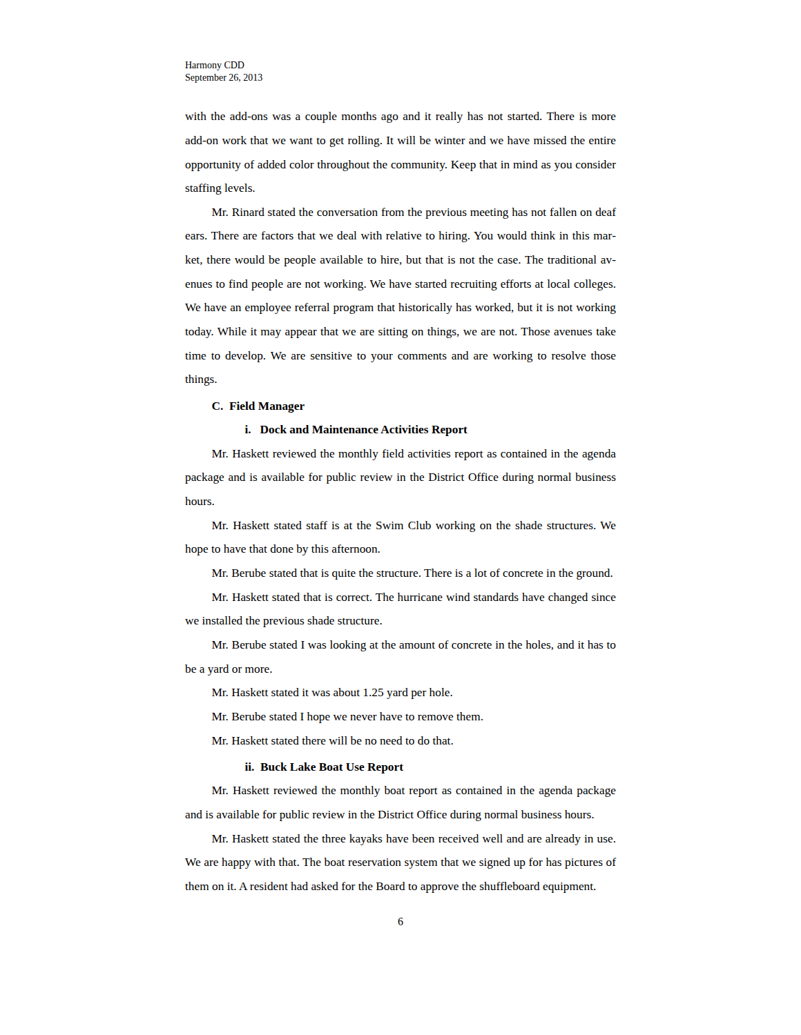Harmony CDD
September 26, 2013
with the add-ons was a couple months ago and it really has not started. There is more add-on work that we want to get rolling. It will be winter and we have missed the entire opportunity of added color throughout the community. Keep that in mind as you consider staffing levels.
Mr. Rinard stated the conversation from the previous meeting has not fallen on deaf ears. There are factors that we deal with relative to hiring. You would think in this market, there would be people available to hire, but that is not the case. The traditional avenues to find people are not working. We have started recruiting efforts at local colleges. We have an employee referral program that historically has worked, but it is not working today. While it may appear that we are sitting on things, we are not. Those avenues take time to develop. We are sensitive to your comments and are working to resolve those things.
C. Field Manager
i. Dock and Maintenance Activities Report
Mr. Haskett reviewed the monthly field activities report as contained in the agenda package and is available for public review in the District Office during normal business hours.
Mr. Haskett stated staff is at the Swim Club working on the shade structures. We hope to have that done by this afternoon.
Mr. Berube stated that is quite the structure. There is a lot of concrete in the ground.
Mr. Haskett stated that is correct. The hurricane wind standards have changed since we installed the previous shade structure.
Mr. Berube stated I was looking at the amount of concrete in the holes, and it has to be a yard or more.
Mr. Haskett stated it was about 1.25 yard per hole.
Mr. Berube stated I hope we never have to remove them.
Mr. Haskett stated there will be no need to do that.
ii. Buck Lake Boat Use Report
Mr. Haskett reviewed the monthly boat report as contained in the agenda package and is available for public review in the District Office during normal business hours.
Mr. Haskett stated the three kayaks have been received well and are already in use. We are happy with that. The boat reservation system that we signed up for has pictures of them on it. A resident had asked for the Board to approve the shuffleboard equipment.
6